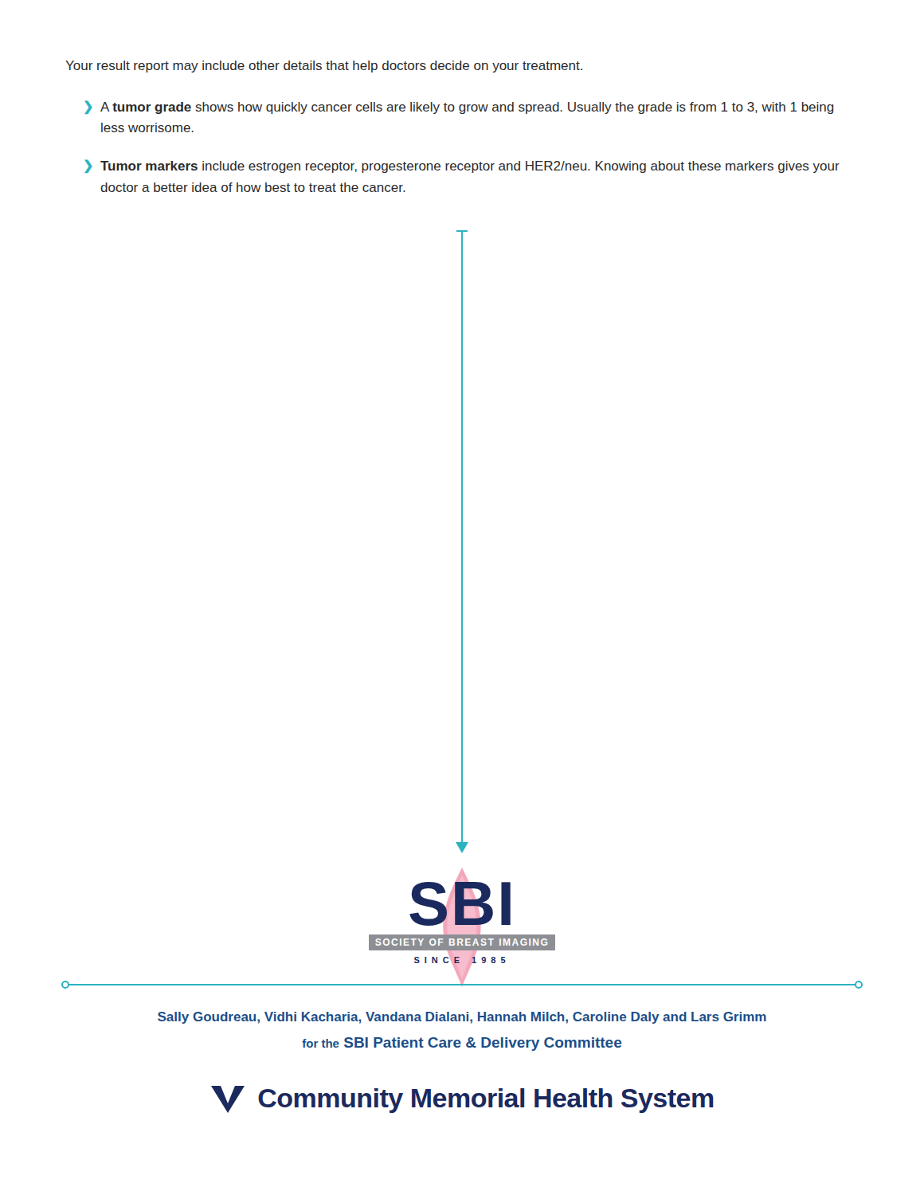Your result report may include other details that help doctors decide on your treatment.
A tumor grade shows how quickly cancer cells are likely to grow and spread. Usually the grade is from 1 to 3, with 1 being less worrisome.
Tumor markers include estrogen receptor, progesterone receptor and HER2/neu. Knowing about these markers gives your doctor a better idea of how best to treat the cancer.
SBI
SOCIETY OF BREAST IMAGING
SINCE 1985
Sally Goudreau, Vidhi Kacharia, Vandana Dialani, Hannah Milch, Caroline Daly and Lars Grimm
for the SBI Patient Care & Delivery Committee
Community Memorial Health System